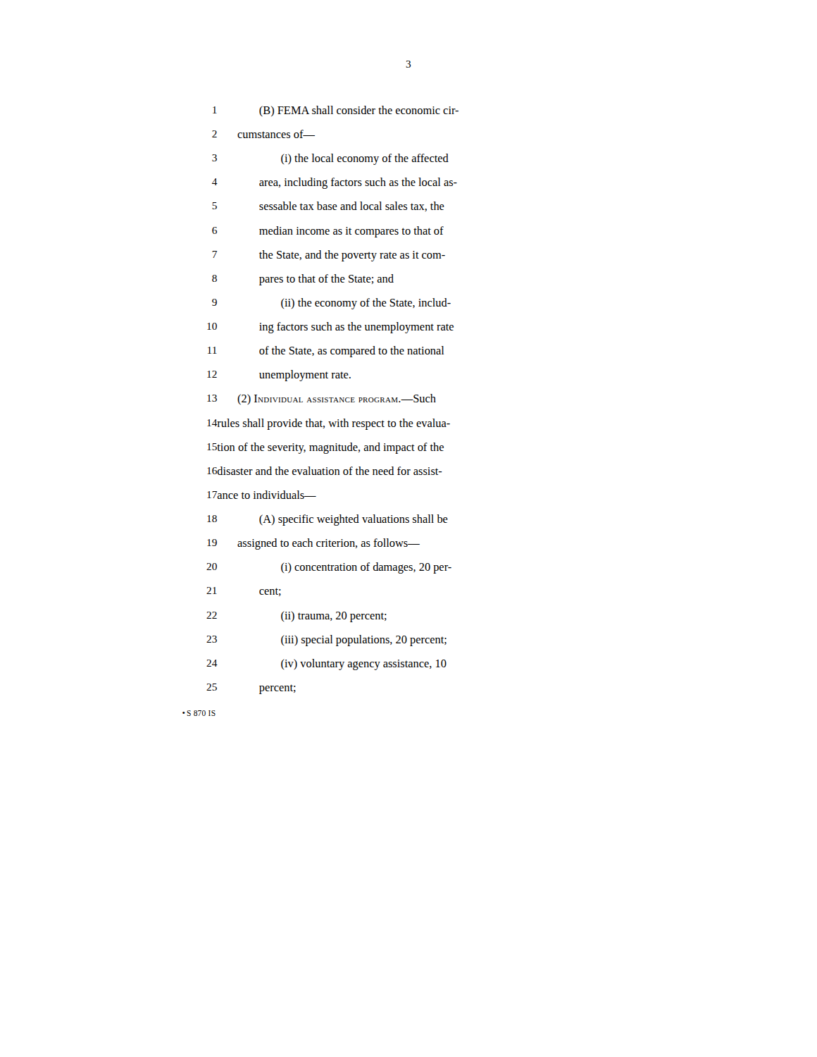3
| 1 | (B) FEMA shall consider the economic cir- |
| 2 | cumstances of— |
| 3 | (i) the local economy of the affected |
| 4 | area, including factors such as the local as- |
| 5 | sessable tax base and local sales tax, the |
| 6 | median income as it compares to that of |
| 7 | the State, and the poverty rate as it com- |
| 8 | pares to that of the State; and |
| 9 | (ii) the economy of the State, includ- |
| 10 | ing factors such as the unemployment rate |
| 11 | of the State, as compared to the national |
| 12 | unemployment rate. |
| 13 | (2) Individual assistance program. —Such |
| 14 | rules shall provide that, with respect to the evalua- |
| 15 | tion of the severity, magnitude, and impact of the |
| 16 | disaster and the evaluation of the need for assist- |
| 17 | ance to individuals— |
| 18 | (A) specific weighted valuations shall be |
| 19 | assigned to each criterion, as follows— |
| 20 | (i) concentration of damages, 20 per- |
| 21 | cent; |
| 22 | (ii) trauma, 20 percent; |
| 23 | (iii) special populations, 20 percent; |
| 24 | (iv) voluntary agency assistance, 10 |
| 25 | percent; |
•S 870 IS